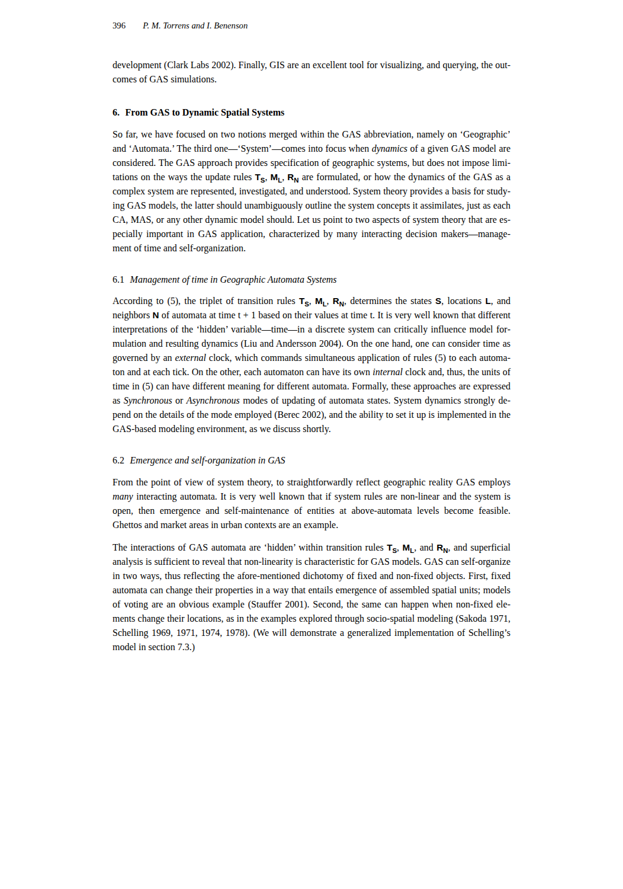396 P. M. Torrens and I. Benenson
development (Clark Labs 2002). Finally, GIS are an excellent tool for visualizing, and querying, the outcomes of GAS simulations.
6. From GAS to Dynamic Spatial Systems
So far, we have focused on two notions merged within the GAS abbreviation, namely on ‘Geographic’ and ‘Automata.’ The third one—‘System’—comes into focus when dynamics of a given GAS model are considered. The GAS approach provides specification of geographic systems, but does not impose limitations on the ways the update rules TS, ML, RN are formulated, or how the dynamics of the GAS as a complex system are represented, investigated, and understood. System theory provides a basis for studying GAS models, the latter should unambiguously outline the system concepts it assimilates, just as each CA, MAS, or any other dynamic model should. Let us point to two aspects of system theory that are especially important in GAS application, characterized by many interacting decision makers—management of time and self-organization.
6.1 Management of time in Geographic Automata Systems
According to (5), the triplet of transition rules TS, ML, RN, determines the states S, locations L, and neighbors N of automata at time t + 1 based on their values at time t. It is very well known that different interpretations of the ‘hidden’ variable—time—in a discrete system can critically influence model formulation and resulting dynamics (Liu and Andersson 2004). On the one hand, one can consider time as governed by an external clock, which commands simultaneous application of rules (5) to each automaton and at each tick. On the other, each automaton can have its own internal clock and, thus, the units of time in (5) can have different meaning for different automata. Formally, these approaches are expressed as Synchronous or Asynchronous modes of updating of automata states. System dynamics strongly depend on the details of the mode employed (Berec 2002), and the ability to set it up is implemented in the GAS-based modeling environment, as we discuss shortly.
6.2 Emergence and self-organization in GAS
From the point of view of system theory, to straightforwardly reflect geographic reality GAS employs many interacting automata. It is very well known that if system rules are non-linear and the system is open, then emergence and self-maintenance of entities at above-automata levels become feasible. Ghettos and market areas in urban contexts are an example.
The interactions of GAS automata are ‘hidden’ within transition rules TS, ML, and RN, and superficial analysis is sufficient to reveal that non-linearity is characteristic for GAS models. GAS can self-organize in two ways, thus reflecting the afore-mentioned dichotomy of fixed and non-fixed objects. First, fixed automata can change their properties in a way that entails emergence of assembled spatial units; models of voting are an obvious example (Stauffer 2001). Second, the same can happen when non-fixed elements change their locations, as in the examples explored through socio-spatial modeling (Sakoda 1971, Schelling 1969, 1971, 1974, 1978). (We will demonstrate a generalized implementation of Schelling’s model in section 7.3.)